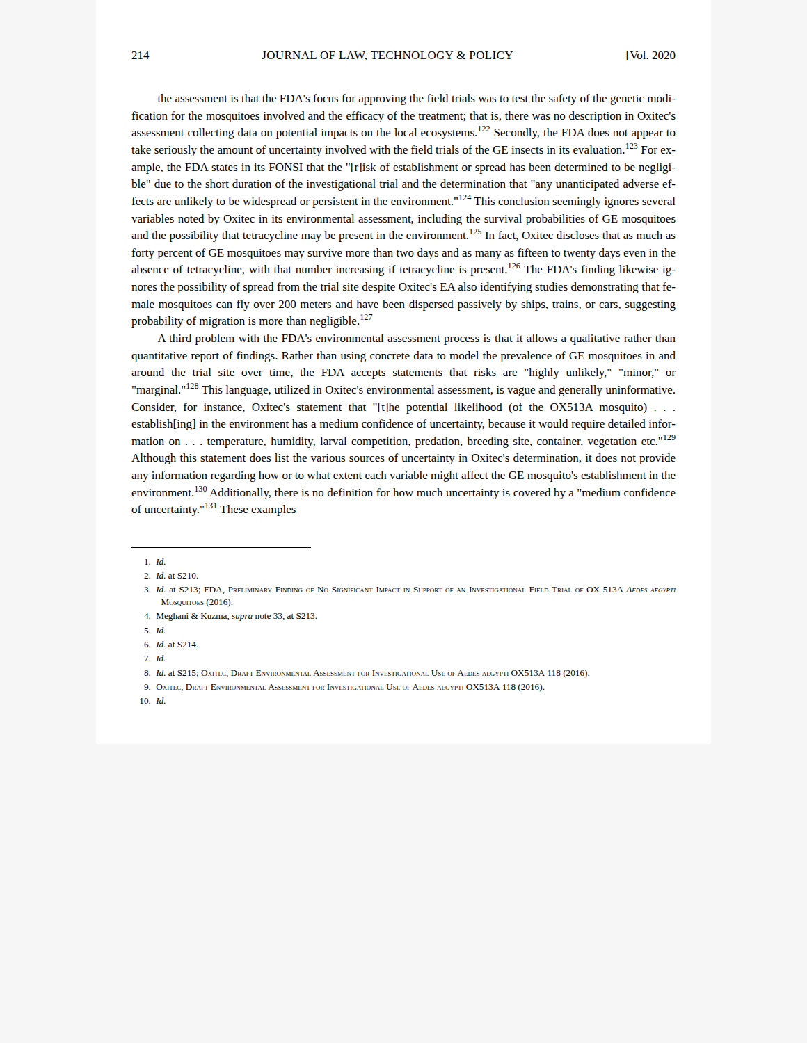214 JOURNAL OF LAW, TECHNOLOGY & POLICY [Vol. 2020
the assessment is that the FDA's focus for approving the field trials was to test the safety of the genetic modification for the mosquitoes involved and the efficacy of the treatment; that is, there was no description in Oxitec's assessment collecting data on potential impacts on the local ecosystems.122 Secondly, the FDA does not appear to take seriously the amount of uncertainty involved with the field trials of the GE insects in its evaluation.123 For example, the FDA states in its FONSI that the "[r]isk of establishment or spread has been determined to be negligible" due to the short duration of the investigational trial and the determination that "any unanticipated adverse effects are unlikely to be widespread or persistent in the environment."124 This conclusion seemingly ignores several variables noted by Oxitec in its environmental assessment, including the survival probabilities of GE mosquitoes and the possibility that tetracycline may be present in the environment.125 In fact, Oxitec discloses that as much as forty percent of GE mosquitoes may survive more than two days and as many as fifteen to twenty days even in the absence of tetracycline, with that number increasing if tetracycline is present.126 The FDA's finding likewise ignores the possibility of spread from the trial site despite Oxitec's EA also identifying studies demonstrating that female mosquitoes can fly over 200 meters and have been dispersed passively by ships, trains, or cars, suggesting probability of migration is more than negligible.127
A third problem with the FDA's environmental assessment process is that it allows a qualitative rather than quantitative report of findings. Rather than using concrete data to model the prevalence of GE mosquitoes in and around the trial site over time, the FDA accepts statements that risks are "highly unlikely," "minor," or "marginal."128 This language, utilized in Oxitec's environmental assessment, is vague and generally uninformative. Consider, for instance, Oxitec's statement that "[t]he potential likelihood (of the OX513A mosquito) . . . establish[ing] in the environment has a medium confidence of uncertainty, because it would require detailed information on . . . temperature, humidity, larval competition, predation, breeding site, container, vegetation etc."129 Although this statement does list the various sources of uncertainty in Oxitec's determination, it does not provide any information regarding how or to what extent each variable might affect the GE mosquito's establishment in the environment.130 Additionally, there is no definition for how much uncertainty is covered by a "medium confidence of uncertainty."131 These examples
Id.
Id. at S210.
Id. at S213; FDA, Preliminary Finding of No Significant Impact in Support of an Investigational Field Trial of OX 513A Aedes aegypti Mosquitoes (2016).
Meghani & Kuzma, supra note 33, at S213.
Id.
Id. at S214.
Id.
Id. at S215; Oxitec, Draft Environmental Assessment for Investigational Use of Aedes aegypti OX513A 118 (2016).
Oxitec, Draft Environmental Assessment for Investigational Use of Aedes aegypti OX513A 118 (2016).
Id.